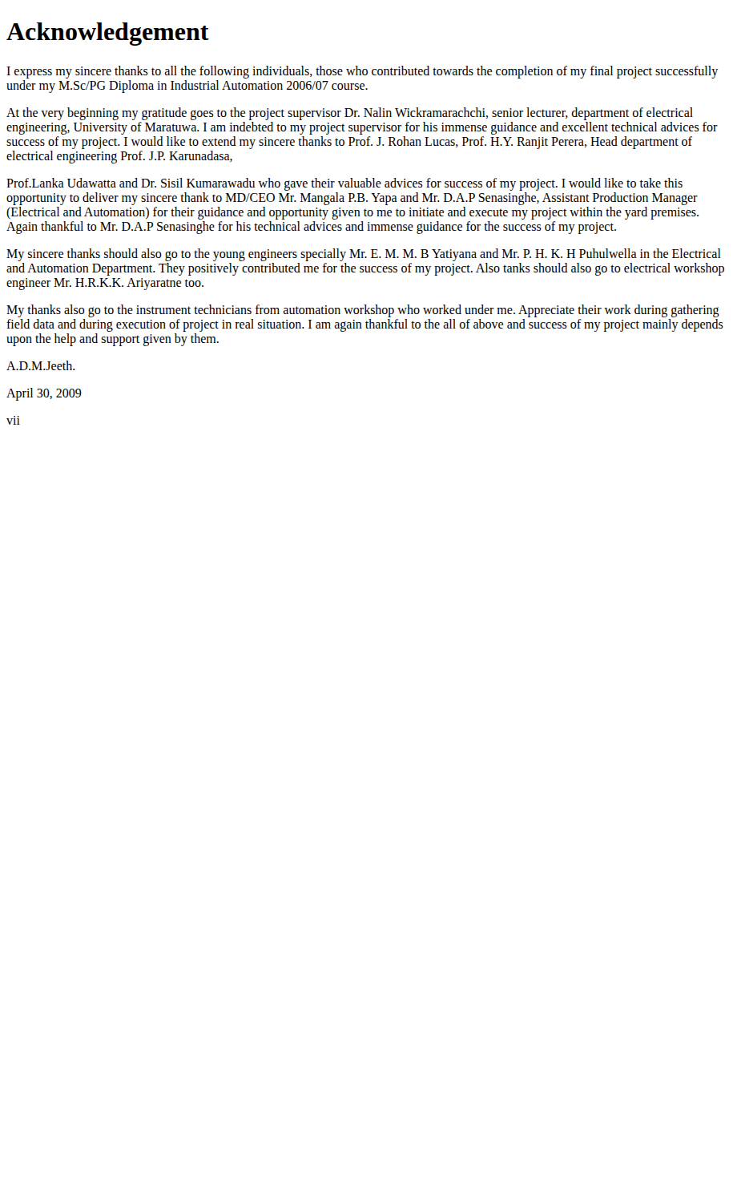Acknowledgement
I express my sincere thanks to all the following individuals, those who contributed towards the completion of my final project successfully under my M.Sc/PG Diploma in Industrial Automation 2006/07 course.
At the very beginning my gratitude goes to the project supervisor Dr. Nalin Wickramarachchi, senior lecturer, department of electrical engineering, University of Maratuwa. I am indebted to my project supervisor for his immense guidance and excellent technical advices for success of my project. I would like to extend my sincere thanks to Prof. J. Rohan Lucas, Prof. H.Y. Ranjit Perera, Head department of electrical engineering Prof. J.P. Karunadasa,
Prof.Lanka Udawatta and Dr. Sisil Kumarawadu who gave their valuable advices for success of my project. I would like to take this opportunity to deliver my sincere thank to MD/CEO Mr. Mangala P.B. Yapa and Mr. D.A.P Senasinghe, Assistant Production Manager (Electrical and Automation) for their guidance and opportunity given to me to initiate and execute my project within the yard premises. Again thankful to Mr. D.A.P Senasinghe for his technical advices and immense guidance for the success of my project.
My sincere thanks should also go to the young engineers specially Mr. E. M. M. B Yatiyana and Mr. P. H. K. H Puhulwella in the Electrical and Automation Department. They positively contributed me for the success of my project. Also tanks should also go to electrical workshop engineer Mr. H.R.K.K. Ariyaratne too.
My thanks also go to the instrument technicians from automation workshop who worked under me. Appreciate their work during gathering field data and during execution of project in real situation. I am again thankful to the all of above and success of my project mainly depends upon the help and support given by them.
A.D.M.Jeeth.
April 30, 2009
vii